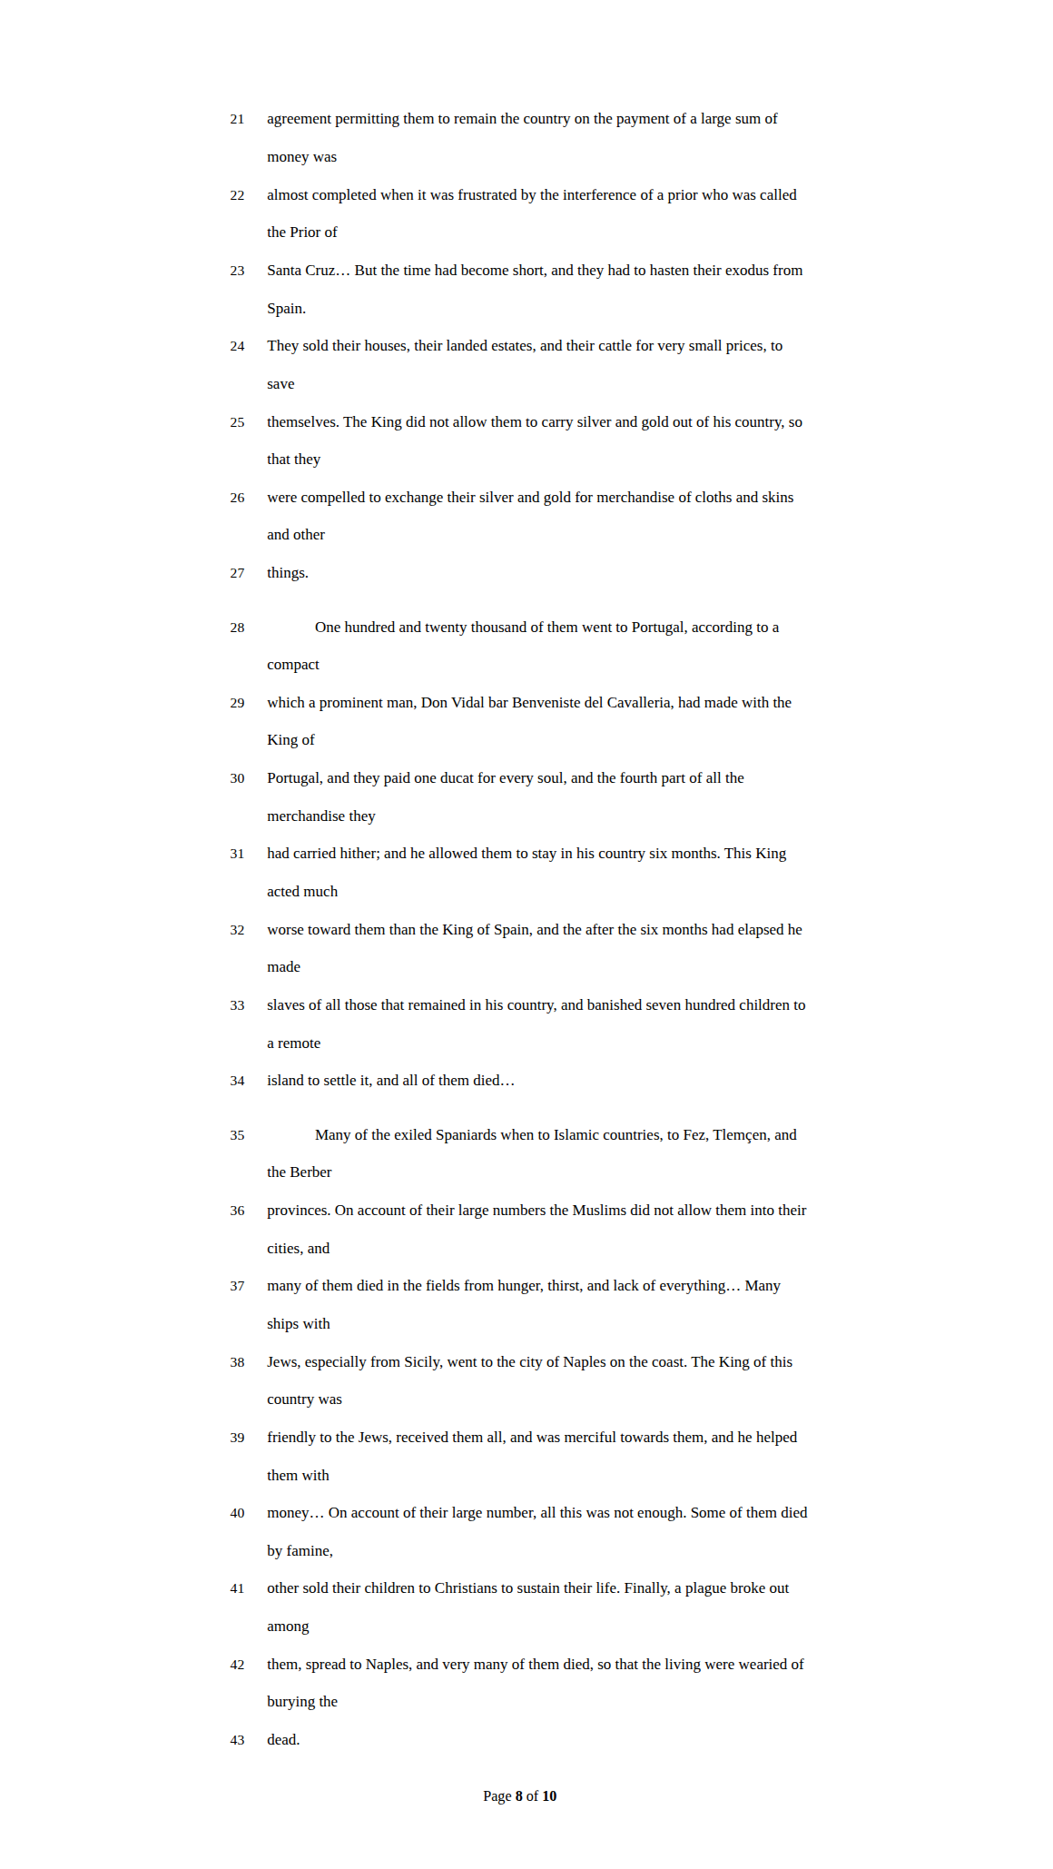21 agreement permitting them to remain the country on the payment of a large sum of money was
22 almost completed when it was frustrated by the interference of a prior who was called the Prior of
23 Santa Cruz… But the time had become short, and they had to hasten their exodus from Spain.
24 They sold their houses, their landed estates, and their cattle for very small prices, to save
25 themselves. The King did not allow them to carry silver and gold out of his country, so that they
26 were compelled to exchange their silver and gold for merchandise of cloths and skins and other
27 things.
28 One hundred and twenty thousand of them went to Portugal, according to a compact
29 which a prominent man, Don Vidal bar Benveniste del Cavalleria, had made with the King of
30 Portugal, and they paid one ducat for every soul, and the fourth part of all the merchandise they
31 had carried hither; and he allowed them to stay in his country six months. This King acted much
32 worse toward them than the King of Spain, and the after the six months had elapsed he made
33 slaves of all those that remained in his country, and banished seven hundred children to a remote
34 island to settle it, and all of them died…
35 Many of the exiled Spaniards when to Islamic countries, to Fez, Tlemçen, and the Berber
36 provinces. On account of their large numbers the Muslims did not allow them into their cities, and
37 many of them died in the fields from hunger, thirst, and lack of everything… Many ships with
38 Jews, especially from Sicily, went to the city of Naples on the coast. The King of this country was
39 friendly to the Jews, received them all, and was merciful towards them, and he helped them with
40 money… On account of their large number, all this was not enough. Some of them died by famine,
41 other sold their children to Christians to sustain their life. Finally, a plague broke out among
42 them, spread to Naples, and very many of them died, so that the living were wearied of burying the
43 dead.
Page 8 of 10